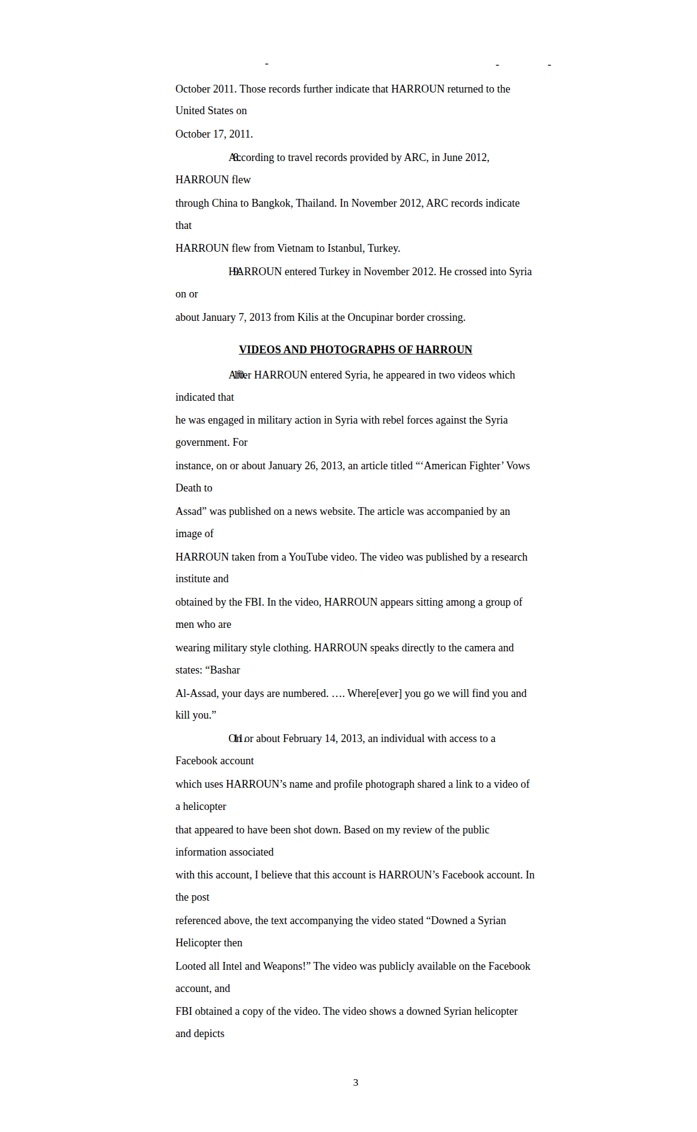- - -
October 2011. Those records further indicate that HARROUN returned to the United States on
October 17, 2011.
8. According to travel records provided by ARC, in June 2012, HARROUN flew
through China to Bangkok, Thailand. In November 2012, ARC records indicate that
HARROUN flew from Vietnam to Istanbul, Turkey.
9. HARROUN entered Turkey in November 2012. He crossed into Syria on or
about January 7, 2013 from Kilis at the Oncupinar border crossing.
VIDEOS AND PHOTOGRAPHS OF HARROUN
10. After HARROUN entered Syria, he appeared in two videos which indicated that
he was engaged in military action in Syria with rebel forces against the Syria government. For
instance, on or about January 26, 2013, an article titled “‘American Fighter’ Vows Death to
Assad” was published on a news website. The article was accompanied by an image of
HARROUN taken from a YouTube video. The video was published by a research institute and
obtained by the FBI. In the video, HARROUN appears sitting among a group of men who are
wearing military style clothing. HARROUN speaks directly to the camera and states: “Bashar
Al-Assad, your days are numbered. …. Where[ever] you go we will find you and kill you.”
11. On or about February 14, 2013, an individual with access to a Facebook account
which uses HARROUN’s name and profile photograph shared a link to a video of a helicopter
that appeared to have been shot down. Based on my review of the public information associated
with this account, I believe that this account is HARROUN’s Facebook account. In the post
referenced above, the text accompanying the video stated “Downed a Syrian Helicopter then
Looted all Intel and Weapons!” The video was publicly available on the Facebook account, and
FBI obtained a copy of the video. The video shows a downed Syrian helicopter and depicts
3